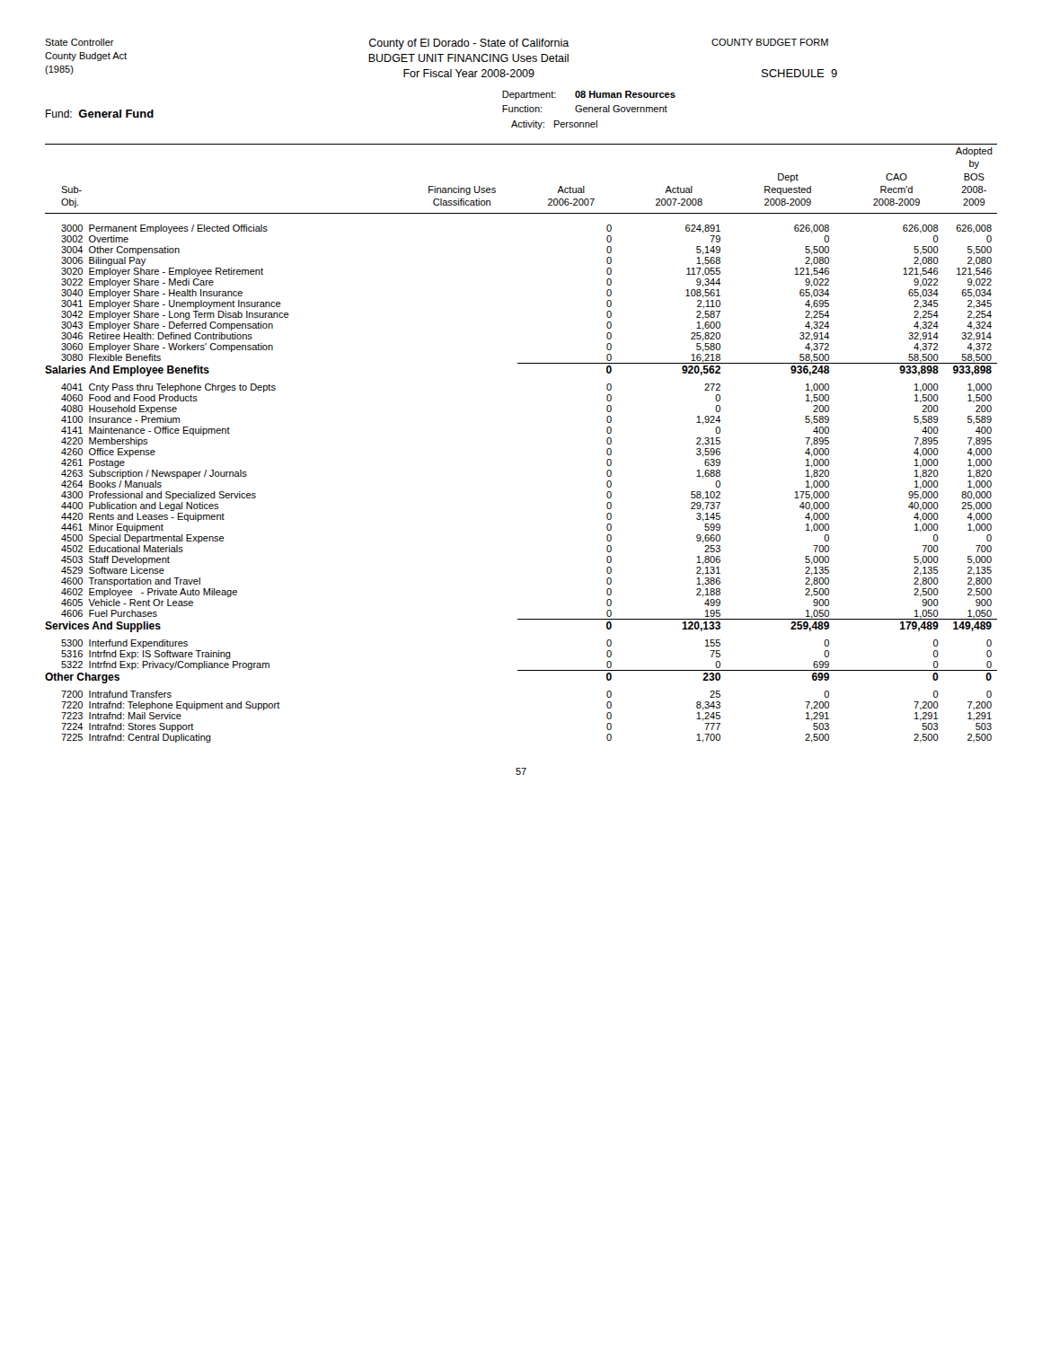State Controller
County Budget Act
(1985)
County of El Dorado - State of California
BUDGET UNIT FINANCING Uses Detail
For Fiscal Year 2008-2009
COUNTY BUDGET FORM
SCHEDULE 9
Fund: General Fund
Department: 08 Human Resources
Function: General Government
Activity: Personnel
| Sub- Obj. | Financing Uses Classification | Actual 2006-2007 | Actual 2007-2008 | Dept Requested 2008-2009 | CAO Recm'd 2008-2009 | Adopted by BOS 2008-2009 |
| --- | --- | --- | --- | --- | --- | --- |
| 3000 Permanent Employees / Elected Officials | 0 | 624,891 | 626,008 | 626,008 | 626,008 |
| 3002 Overtime | 0 | 79 | 0 | 0 | 0 |
| 3004 Other Compensation | 0 | 5,149 | 5,500 | 5,500 | 5,500 |
| 3006 Bilingual Pay | 0 | 1,568 | 2,080 | 2,080 | 2,080 |
| 3020 Employer Share - Employee Retirement | 0 | 117,055 | 121,546 | 121,546 | 121,546 |
| 3022 Employer Share - Medi Care | 0 | 9,344 | 9,022 | 9,022 | 9,022 |
| 3040 Employer Share - Health Insurance | 0 | 108,561 | 65,034 | 65,034 | 65,034 |
| 3041 Employer Share - Unemployment Insurance | 0 | 2,110 | 4,695 | 2,345 | 2,345 |
| 3042 Employer Share - Long Term Disab Insurance | 0 | 2,587 | 2,254 | 2,254 | 2,254 |
| 3043 Employer Share - Deferred Compensation | 0 | 1,600 | 4,324 | 4,324 | 4,324 |
| 3046 Retiree Health: Defined Contributions | 0 | 25,820 | 32,914 | 32,914 | 32,914 |
| 3060 Employer Share - Workers' Compensation | 0 | 5,580 | 4,372 | 4,372 | 4,372 |
| 3080 Flexible Benefits | 0 | 16,218 | 58,500 | 58,500 | 58,500 |
| Salaries And Employee Benefits | 0 | 920,562 | 936,248 | 933,898 | 933,898 |
| 4041 Cnty Pass thru Telephone Chrges to Depts | 0 | 272 | 1,000 | 1,000 | 1,000 |
| 4060 Food and Food Products | 0 | 0 | 1,500 | 1,500 | 1,500 |
| 4080 Household Expense | 0 | 0 | 200 | 200 | 200 |
| 4100 Insurance - Premium | 0 | 1,924 | 5,589 | 5,589 | 5,589 |
| 4141 Maintenance - Office Equipment | 0 | 0 | 400 | 400 | 400 |
| 4220 Memberships | 0 | 2,315 | 7,895 | 7,895 | 7,895 |
| 4260 Office Expense | 0 | 3,596 | 4,000 | 4,000 | 4,000 |
| 4261 Postage | 0 | 639 | 1,000 | 1,000 | 1,000 |
| 4263 Subscription / Newspaper / Journals | 0 | 1,688 | 1,820 | 1,820 | 1,820 |
| 4264 Books / Manuals | 0 | 0 | 1,000 | 1,000 | 1,000 |
| 4300 Professional and Specialized Services | 0 | 58,102 | 175,000 | 95,000 | 80,000 |
| 4400 Publication and Legal Notices | 0 | 29,737 | 40,000 | 40,000 | 25,000 |
| 4420 Rents and Leases - Equipment | 0 | 3,145 | 4,000 | 4,000 | 4,000 |
| 4461 Minor Equipment | 0 | 599 | 1,000 | 1,000 | 1,000 |
| 4500 Special Departmental Expense | 0 | 9,660 | 0 | 0 | 0 |
| 4502 Educational Materials | 0 | 253 | 700 | 700 | 700 |
| 4503 Staff Development | 0 | 1,806 | 5,000 | 5,000 | 5,000 |
| 4529 Software License | 0 | 2,131 | 2,135 | 2,135 | 2,135 |
| 4600 Transportation and Travel | 0 | 1,386 | 2,800 | 2,800 | 2,800 |
| 4602 Employee - Private Auto Mileage | 0 | 2,188 | 2,500 | 2,500 | 2,500 |
| 4605 Vehicle - Rent Or Lease | 0 | 499 | 900 | 900 | 900 |
| 4606 Fuel Purchases | 0 | 195 | 1,050 | 1,050 | 1,050 |
| Services And Supplies | 0 | 120,133 | 259,489 | 179,489 | 149,489 |
| 5300 Interfund Expenditures | 0 | 155 | 0 | 0 | 0 |
| 5316 Intrfnd Exp: IS Software Training | 0 | 75 | 0 | 0 | 0 |
| 5322 Intrfnd Exp: Privacy/Compliance Program | 0 | 0 | 699 | 0 | 0 |
| Other Charges | 0 | 230 | 699 | 0 | 0 |
| 7200 Intrafund Transfers | 0 | 25 | 0 | 0 | 0 |
| 7220 Intrafnd: Telephone Equipment and Support | 0 | 8,343 | 7,200 | 7,200 | 7,200 |
| 7223 Intrafnd: Mail Service | 0 | 1,245 | 1,291 | 1,291 | 1,291 |
| 7224 Intrafnd: Stores Support | 0 | 777 | 503 | 503 | 503 |
| 7225 Intrafnd: Central Duplicating | 0 | 1,700 | 2,500 | 2,500 | 2,500 |
57